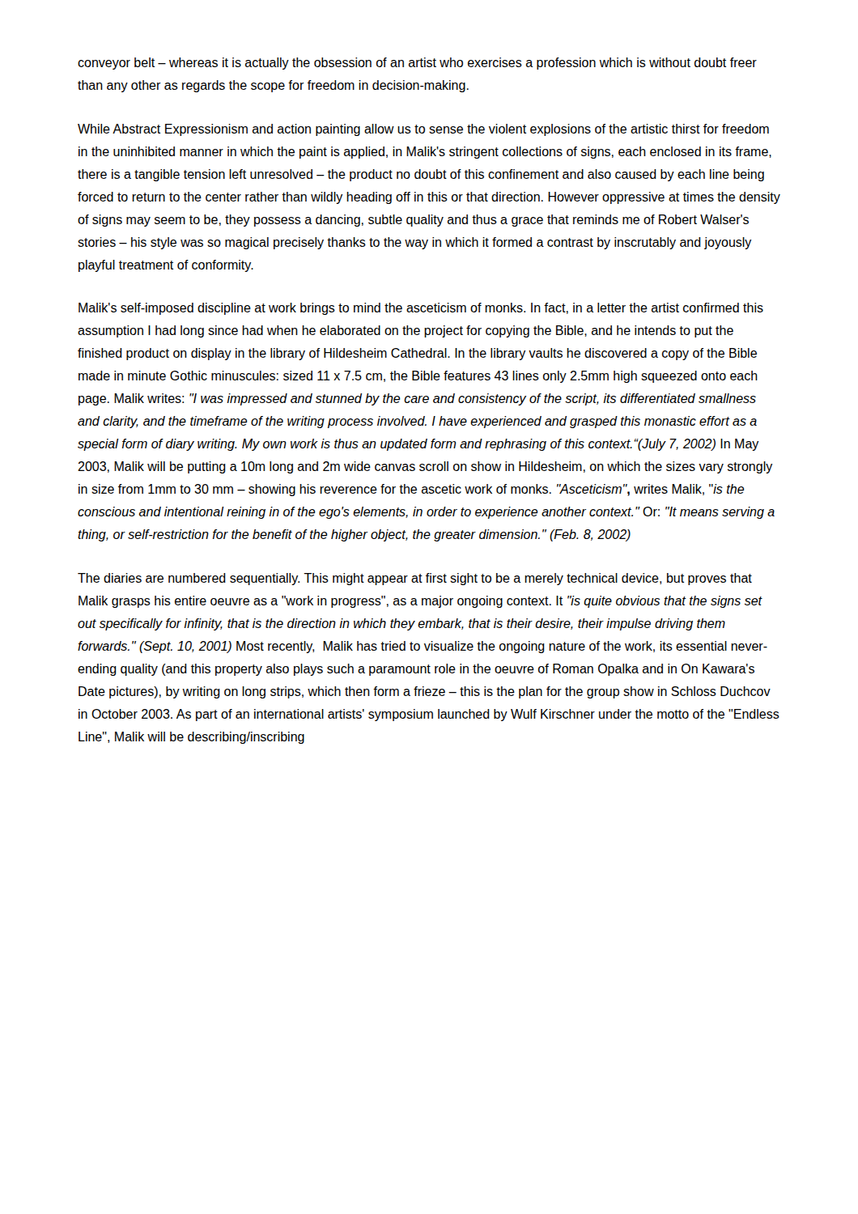conveyor belt – whereas it is actually the obsession of an artist who exercises a profession which is without doubt freer than any other as regards the scope for freedom in decision-making.
While Abstract Expressionism and action painting allow us to sense the violent explosions of the artistic thirst for freedom in the uninhibited manner in which the paint is applied, in Malik's stringent collections of signs, each enclosed in its frame, there is a tangible tension left unresolved – the product no doubt of this confinement and also caused by each line being forced to return to the center rather than wildly heading off in this or that direction. However oppressive at times the density of signs may seem to be, they possess a dancing, subtle quality and thus a grace that reminds me of Robert Walser's stories – his style was so magical precisely thanks to the way in which it formed a contrast by inscrutably and joyously playful treatment of conformity.
Malik's self-imposed discipline at work brings to mind the asceticism of monks. In fact, in a letter the artist confirmed this assumption I had long since had when he elaborated on the project for copying the Bible, and he intends to put the finished product on display in the library of Hildesheim Cathedral. In the library vaults he discovered a copy of the Bible made in minute Gothic minuscules: sized 11 x 7.5 cm, the Bible features 43 lines only 2.5mm high squeezed onto each page. Malik writes: "I was impressed and stunned by the care and consistency of the script, its differentiated smallness and clarity, and the timeframe of the writing process involved. I have experienced and grasped this monastic effort as a special form of diary writing. My own work is thus an updated form and rephrasing of this context.“(July 7, 2002) In May 2003, Malik will be putting a 10m long and 2m wide canvas scroll on show in Hildesheim, on which the sizes vary strongly in size from 1mm to 30 mm – showing his reverence for the ascetic work of monks. "Asceticism", writes Malik, "is the conscious and intentional reining in of the ego's elements, in order to experience another context." Or: "It means serving a thing, or self-restriction for the benefit of the higher object, the greater dimension." (Feb. 8, 2002)
The diaries are numbered sequentially. This might appear at first sight to be a merely technical device, but proves that Malik grasps his entire oeuvre as a "work in progress", as a major ongoing context. It "is quite obvious that the signs set out specifically for infinity, that is the direction in which they embark, that is their desire, their impulse driving them forwards." (Sept. 10, 2001) Most recently, Malik has tried to visualize the ongoing nature of the work, its essential never-ending quality (and this property also plays such a paramount role in the oeuvre of Roman Opalka and in On Kawara's Date pictures), by writing on long strips, which then form a frieze – this is the plan for the group show in Schloss Duchcov in October 2003. As part of an international artists' symposium launched by Wulf Kirschner under the motto of the "Endless Line", Malik will be describing/inscribing